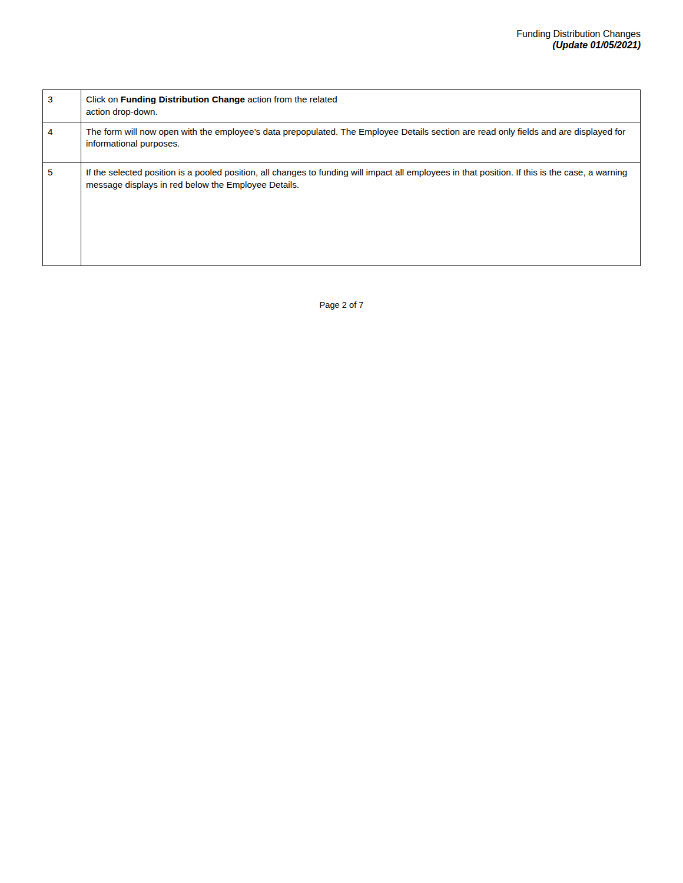Funding Distribution Changes
(Update 01/05/2021)
| 3 | Click on Funding Distribution Change action from the related action drop-down. |
| 4 | The form will now open with the employee’s data prepopulated. The Employee Details section are read only fields and are displayed for informational purposes. |
| 5 | If the selected position is a pooled position, all changes to funding will impact all employees in that position. If this is the case, a warning message displays in red below the Employee Details. |
Page 2 of 7